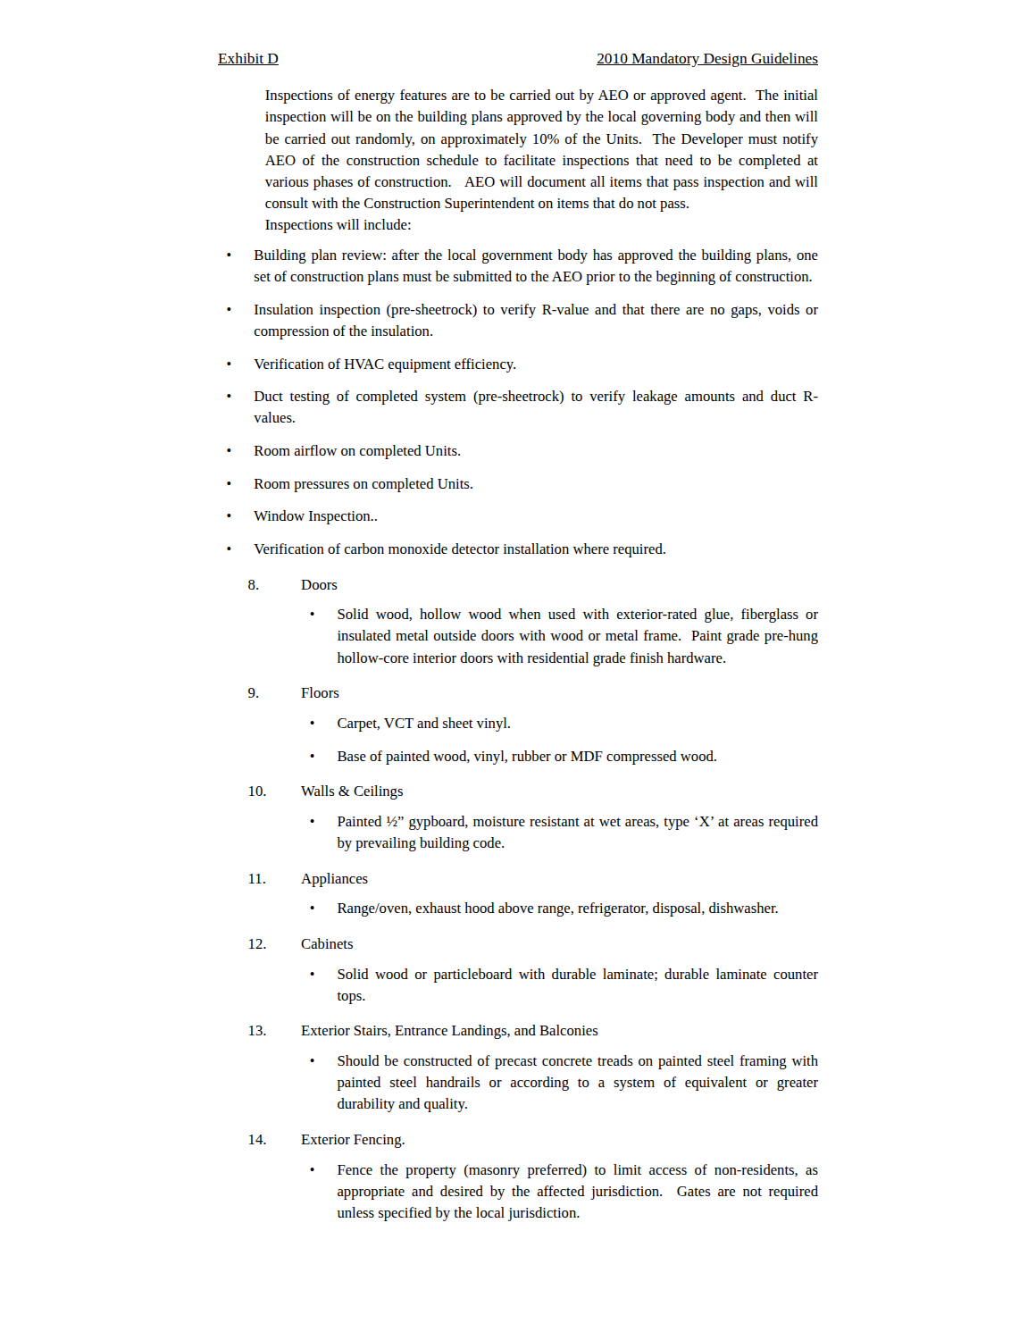Exhibit D
2010 Mandatory Design Guidelines
Inspections of energy features are to be carried out by AEO or approved agent. The initial inspection will be on the building plans approved by the local governing body and then will be carried out randomly, on approximately 10% of the Units. The Developer must notify AEO of the construction schedule to facilitate inspections that need to be completed at various phases of construction. AEO will document all items that pass inspection and will consult with the Construction Superintendent on items that do not pass.
Inspections will include:
Building plan review: after the local government body has approved the building plans, one set of construction plans must be submitted to the AEO prior to the beginning of construction.
Insulation inspection (pre-sheetrock) to verify R-value and that there are no gaps, voids or compression of the insulation.
Verification of HVAC equipment efficiency.
Duct testing of completed system (pre-sheetrock) to verify leakage amounts and duct R-values.
Room airflow on completed Units.
Room pressures on completed Units.
Window Inspection..
Verification of carbon monoxide detector installation where required.
8. Doors
Solid wood, hollow wood when used with exterior-rated glue, fiberglass or insulated metal outside doors with wood or metal frame. Paint grade pre-hung hollow-core interior doors with residential grade finish hardware.
9. Floors
Carpet, VCT and sheet vinyl.
Base of painted wood, vinyl, rubber or MDF compressed wood.
10. Walls & Ceilings
Painted ½” gypboard, moisture resistant at wet areas, type ‘X’ at areas required by prevailing building code.
11. Appliances
Range/oven, exhaust hood above range, refrigerator, disposal, dishwasher.
12. Cabinets
Solid wood or particleboard with durable laminate; durable laminate counter tops.
13. Exterior Stairs, Entrance Landings, and Balconies
Should be constructed of precast concrete treads on painted steel framing with painted steel handrails or according to a system of equivalent or greater durability and quality.
14. Exterior Fencing.
Fence the property (masonry preferred) to limit access of non-residents, as appropriate and desired by the affected jurisdiction. Gates are not required unless specified by the local jurisdiction.